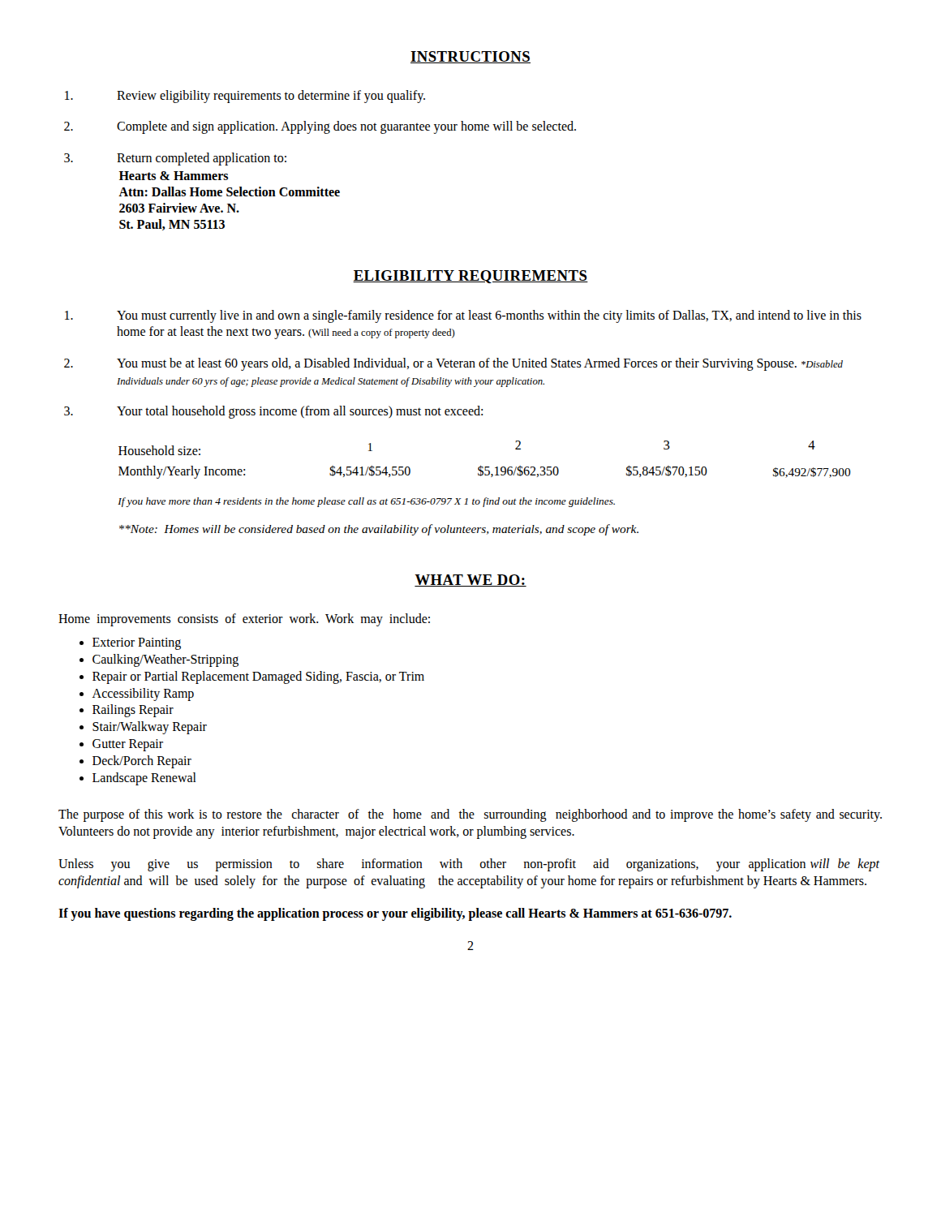INSTRUCTIONS
1. Review eligibility requirements to determine if you qualify.
2. Complete and sign application. Applying does not guarantee your home will be selected.
3. Return completed application to:
Hearts & Hammers
Attn: Dallas Home Selection Committee
2603 Fairview Ave. N.
St. Paul, MN 55113
ELIGIBILITY REQUIREMENTS
1. You must currently live in and own a single-family residence for at least 6-months within the city limits of Dallas, TX, and intend to live in this home for at least the next two years. (Will need a copy of property deed)
2. You must be at least 60 years old, a Disabled Individual, or a Veteran of the United States Armed Forces or their Surviving Spouse. *Disabled Individuals under 60 yrs of age; please provide a Medical Statement of Disability with your application.
3. Your total household gross income (from all sources) must not exceed:
| Household size: | 1 | 2 | 3 | 4 |
| Monthly/Yearly Income: | $4,541/$54,550 | $5,196/$62,350 | $5,845/$70,150 | $6,492/$77,900 |
If you have more than 4 residents in the home please call as at 651-636-0797 X 1 to find out the income guidelines.
**Note: Homes will be considered based on the availability of volunteers, materials, and scope of work.
WHAT WE DO:
Home improvements consists of exterior work. Work may include:
Exterior Painting
Caulking/Weather-Stripping
Repair or Partial Replacement Damaged Siding, Fascia, or Trim
Accessibility Ramp
Railings Repair
Stair/Walkway Repair
Gutter Repair
Deck/Porch Repair
Landscape Renewal
The purpose of this work is to restore the character of the home and the surrounding neighborhood and to improve the home’s safety and security. Volunteers do not provide any interior refurbishment, major electrical work, or plumbing services.
Unless you give us permission to share information with other non-profit aid organizations, your application will be kept confidential and will be used solely for the purpose of evaluating the acceptability of your home for repairs or refurbishment by Hearts & Hammers.
If you have questions regarding the application process or your eligibility, please call Hearts & Hammers at 651-636-0797.
2